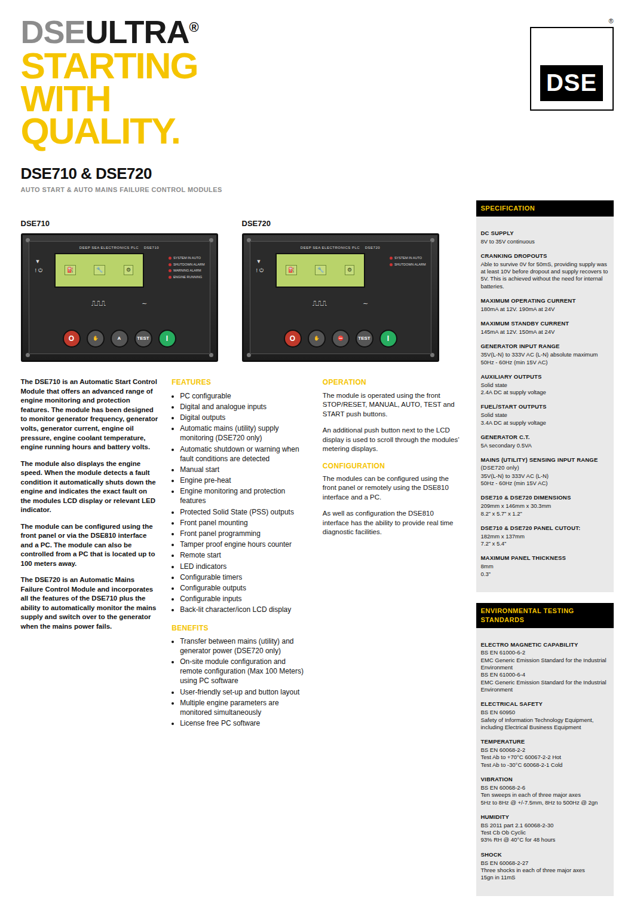DSE ULTRA®
STARTING
WITH
QUALITY.
DSE710 & DSE720
AUTO START & AUTO MAINS FAILURE CONTROL MODULES
®
DSE
DSE710
DEEP SEA ELECTRONICS PLC DSE710
▼
! ⏻
⛽🔧⚙
SYSTEM IN AUTO
SHUTDOWN ALARM
WARNING ALARM
ENGINE RUNNING
⎍⎍⎍∼
O
✋
A
TEST
I
DSE720
DEEP SEA ELECTRONICS PLC DSE720
▼
! ⏻
⛽🔧⚙
SYSTEM IN AUTO
SHUTDOWN ALARM
⎍⎍⎍∼
O
✋
⛔
TEST
I
The DSE710 is an Automatic Start Control Module that offers an advanced range of engine monitoring and protection features. The module has been designed to monitor generator frequency, generator volts, generator current, engine oil pressure, engine coolant temperature, engine running hours and battery volts.
The module also displays the engine speed. When the module detects a fault condition it automatically shuts down the engine and indicates the exact fault on the modules LCD display or relevant LED indicator.
The module can be configured using the front panel or via the DSE810 interface and a PC. The module can also be controlled from a PC that is located up to 100 meters away.
The DSE720 is an Automatic Mains Failure Control Module and incorporates all the features of the DSE710 plus the ability to automatically monitor the mains supply and switch over to the generator when the mains power fails.
FEATURES
PC configurable
Digital and analogue inputs
Digital outputs
Automatic mains (utility) supply monitoring (DSE720 only)
Automatic shutdown or warning when fault conditions are detected
Manual start
Engine pre-heat
Engine monitoring and protection features
Protected Solid State (PSS) outputs
Front panel mounting
Front panel programming
Tamper proof engine hours counter
Remote start
LED indicators
Configurable timers
Configurable outputs
Configurable inputs
Back-lit character/icon LCD display
BENEFITS
Transfer between mains (utility) and generator power (DSE720 only)
On-site module configuration and remote configuration (Max 100 Meters) using PC software
User-friendly set-up and button layout
Multiple engine parameters are monitored simultaneously
License free PC software
OPERATION
The module is operated using the front STOP/RESET, MANUAL, AUTO, TEST and START push buttons.
An additional push button next to the LCD display is used to scroll through the modules’ metering displays.
CONFIGURATION
The modules can be configured using the front panel or remotely using the DSE810 interface and a PC.
As well as configuration the DSE810 interface has the ability to provide real time diagnostic facilities.
SPECIFICATION
DC SUPPLY
8V to 35V continuous
CRANKING DROPOUTS
Able to survive 0V for 50mS, providing supply was at least 10V before dropout and supply recovers to 5V. This is achieved without the need for internal batteries.
MAXIMUM OPERATING CURRENT
180mA at 12V. 190mA at 24V
MAXIMUM STANDBY CURRENT
145mA at 12V. 150mA at 24V
GENERATOR INPUT RANGE
35V(L-N) to 333V AC (L-N) absolute maximum
50Hz - 60Hz (min 15V AC)
AUXILIARY OUTPUTS
Solid state
2.4A DC at supply voltage
FUEL/START OUTPUTS
Solid state
3.4A DC at supply voltage
GENERATOR C.T.
5A secondary 0.5VA
MAINS (UTILITY) SENSING INPUT RANGE (DSE720 only)
35V(L-N) to 333V AC (L-N)
50Hz - 60Hz (min 15V AC)
DSE710 & DSE720 DIMENSIONS
209mm x 146mm x 30.3mm
8.2” x 5.7” x 1.2”
DSE710 & DSE720 PANEL CUTOUT:
182mm x 137mm
7.2” x 5.4”
MAXIMUM PANEL THICKNESS
8mm
0.3”
ENVIRONMENTAL TESTING
STANDARDS
ELECTRO MAGNETIC CAPABILITY
BS EN 61000-6-2
EMC Generic Emission Standard for the Industrial Environment
BS EN 61000-6-4
EMC Generic Emission Standard for the Industrial Environment
ELECTRICAL SAFETY
BS EN 60950
Safety of Information Technology Equipment, including Electrical Business Equipment
TEMPERATURE
BS EN 60068-2-2
Test Ab to +70°C 60067-2-2 Hot
Test Ab to -30°C 60068-2-1 Cold
VIBRATION
BS EN 60068-2-6
Ten sweeps in each of three major axes
5Hz to 8Hz @ +/-7.5mm, 8Hz to 500Hz @ 2gn
HUMIDITY
BS 2011 part 2.1 60068-2-30
Test Cb Ob Cyclic
93% RH @ 40°C for 48 hours
SHOCK
BS EN 60068-2-27
Three shocks in each of three major axes
15gn in 11mS